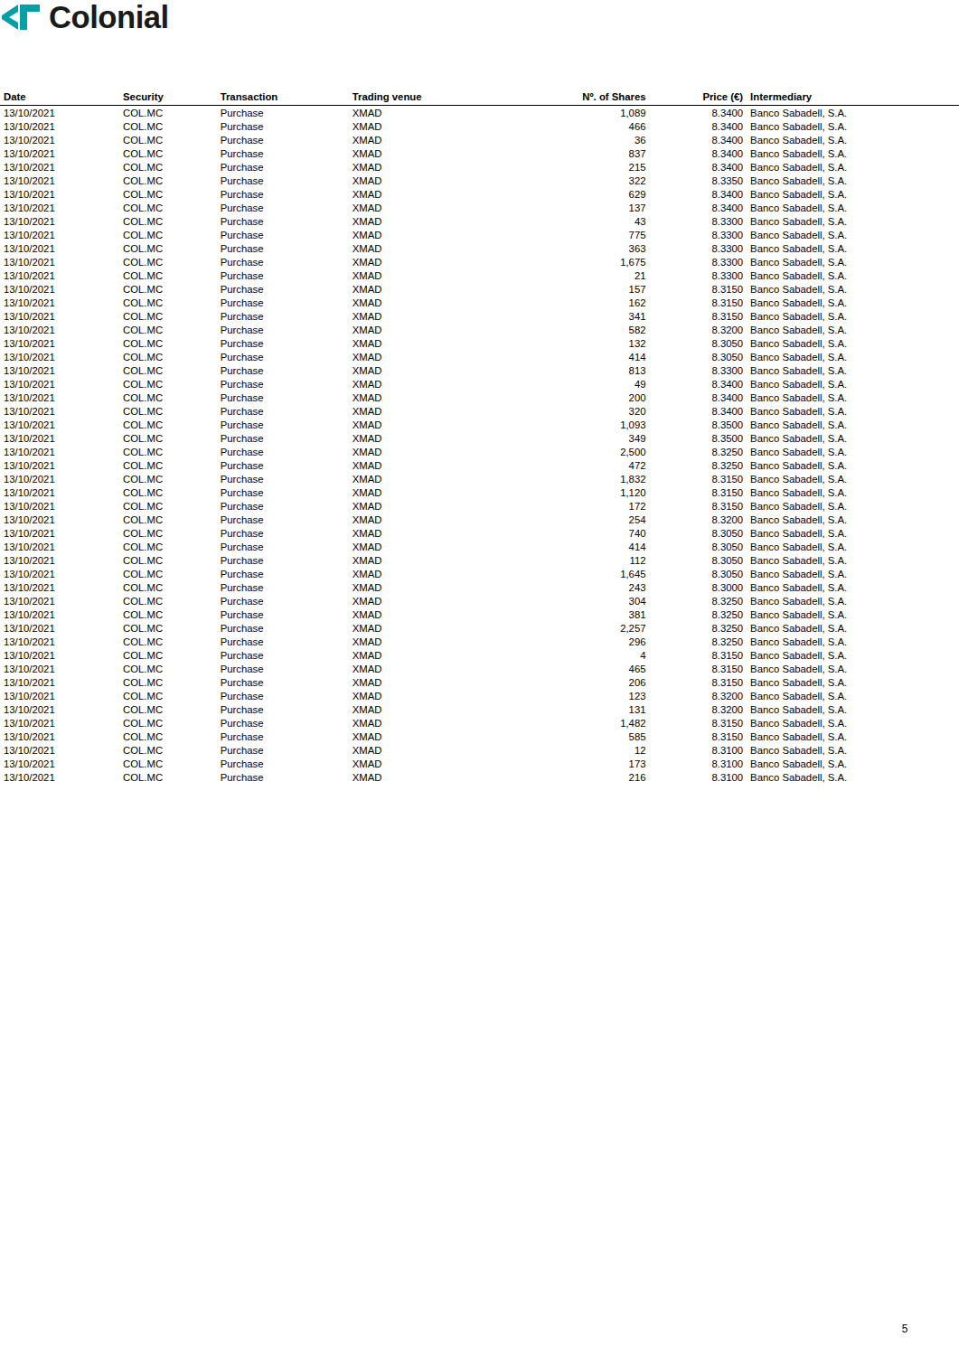Colonial
| Date | Security | Transaction | Trading venue | Nº. of Shares | Price (€) | Intermediary |
| --- | --- | --- | --- | --- | --- | --- |
| 13/10/2021 | COL.MC | Purchase | XMAD | 1,089 | 8.3400 | Banco Sabadell, S.A. |
| 13/10/2021 | COL.MC | Purchase | XMAD | 466 | 8.3400 | Banco Sabadell, S.A. |
| 13/10/2021 | COL.MC | Purchase | XMAD | 36 | 8.3400 | Banco Sabadell, S.A. |
| 13/10/2021 | COL.MC | Purchase | XMAD | 837 | 8.3400 | Banco Sabadell, S.A. |
| 13/10/2021 | COL.MC | Purchase | XMAD | 215 | 8.3400 | Banco Sabadell, S.A. |
| 13/10/2021 | COL.MC | Purchase | XMAD | 322 | 8.3350 | Banco Sabadell, S.A. |
| 13/10/2021 | COL.MC | Purchase | XMAD | 629 | 8.3400 | Banco Sabadell, S.A. |
| 13/10/2021 | COL.MC | Purchase | XMAD | 137 | 8.3400 | Banco Sabadell, S.A. |
| 13/10/2021 | COL.MC | Purchase | XMAD | 43 | 8.3300 | Banco Sabadell, S.A. |
| 13/10/2021 | COL.MC | Purchase | XMAD | 775 | 8.3300 | Banco Sabadell, S.A. |
| 13/10/2021 | COL.MC | Purchase | XMAD | 363 | 8.3300 | Banco Sabadell, S.A. |
| 13/10/2021 | COL.MC | Purchase | XMAD | 1,675 | 8.3300 | Banco Sabadell, S.A. |
| 13/10/2021 | COL.MC | Purchase | XMAD | 21 | 8.3300 | Banco Sabadell, S.A. |
| 13/10/2021 | COL.MC | Purchase | XMAD | 157 | 8.3150 | Banco Sabadell, S.A. |
| 13/10/2021 | COL.MC | Purchase | XMAD | 162 | 8.3150 | Banco Sabadell, S.A. |
| 13/10/2021 | COL.MC | Purchase | XMAD | 341 | 8.3150 | Banco Sabadell, S.A. |
| 13/10/2021 | COL.MC | Purchase | XMAD | 582 | 8.3200 | Banco Sabadell, S.A. |
| 13/10/2021 | COL.MC | Purchase | XMAD | 132 | 8.3050 | Banco Sabadell, S.A. |
| 13/10/2021 | COL.MC | Purchase | XMAD | 414 | 8.3050 | Banco Sabadell, S.A. |
| 13/10/2021 | COL.MC | Purchase | XMAD | 813 | 8.3300 | Banco Sabadell, S.A. |
| 13/10/2021 | COL.MC | Purchase | XMAD | 49 | 8.3400 | Banco Sabadell, S.A. |
| 13/10/2021 | COL.MC | Purchase | XMAD | 200 | 8.3400 | Banco Sabadell, S.A. |
| 13/10/2021 | COL.MC | Purchase | XMAD | 320 | 8.3400 | Banco Sabadell, S.A. |
| 13/10/2021 | COL.MC | Purchase | XMAD | 1,093 | 8.3500 | Banco Sabadell, S.A. |
| 13/10/2021 | COL.MC | Purchase | XMAD | 349 | 8.3500 | Banco Sabadell, S.A. |
| 13/10/2021 | COL.MC | Purchase | XMAD | 2,500 | 8.3250 | Banco Sabadell, S.A. |
| 13/10/2021 | COL.MC | Purchase | XMAD | 472 | 8.3250 | Banco Sabadell, S.A. |
| 13/10/2021 | COL.MC | Purchase | XMAD | 1,832 | 8.3150 | Banco Sabadell, S.A. |
| 13/10/2021 | COL.MC | Purchase | XMAD | 1,120 | 8.3150 | Banco Sabadell, S.A. |
| 13/10/2021 | COL.MC | Purchase | XMAD | 172 | 8.3150 | Banco Sabadell, S.A. |
| 13/10/2021 | COL.MC | Purchase | XMAD | 254 | 8.3200 | Banco Sabadell, S.A. |
| 13/10/2021 | COL.MC | Purchase | XMAD | 740 | 8.3050 | Banco Sabadell, S.A. |
| 13/10/2021 | COL.MC | Purchase | XMAD | 414 | 8.3050 | Banco Sabadell, S.A. |
| 13/10/2021 | COL.MC | Purchase | XMAD | 112 | 8.3050 | Banco Sabadell, S.A. |
| 13/10/2021 | COL.MC | Purchase | XMAD | 1,645 | 8.3050 | Banco Sabadell, S.A. |
| 13/10/2021 | COL.MC | Purchase | XMAD | 243 | 8.3000 | Banco Sabadell, S.A. |
| 13/10/2021 | COL.MC | Purchase | XMAD | 304 | 8.3250 | Banco Sabadell, S.A. |
| 13/10/2021 | COL.MC | Purchase | XMAD | 381 | 8.3250 | Banco Sabadell, S.A. |
| 13/10/2021 | COL.MC | Purchase | XMAD | 2,257 | 8.3250 | Banco Sabadell, S.A. |
| 13/10/2021 | COL.MC | Purchase | XMAD | 296 | 8.3250 | Banco Sabadell, S.A. |
| 13/10/2021 | COL.MC | Purchase | XMAD | 4 | 8.3150 | Banco Sabadell, S.A. |
| 13/10/2021 | COL.MC | Purchase | XMAD | 465 | 8.3150 | Banco Sabadell, S.A. |
| 13/10/2021 | COL.MC | Purchase | XMAD | 206 | 8.3150 | Banco Sabadell, S.A. |
| 13/10/2021 | COL.MC | Purchase | XMAD | 123 | 8.3200 | Banco Sabadell, S.A. |
| 13/10/2021 | COL.MC | Purchase | XMAD | 131 | 8.3200 | Banco Sabadell, S.A. |
| 13/10/2021 | COL.MC | Purchase | XMAD | 1,482 | 8.3150 | Banco Sabadell, S.A. |
| 13/10/2021 | COL.MC | Purchase | XMAD | 585 | 8.3150 | Banco Sabadell, S.A. |
| 13/10/2021 | COL.MC | Purchase | XMAD | 12 | 8.3100 | Banco Sabadell, S.A. |
| 13/10/2021 | COL.MC | Purchase | XMAD | 173 | 8.3100 | Banco Sabadell, S.A. |
| 13/10/2021 | COL.MC | Purchase | XMAD | 216 | 8.3100 | Banco Sabadell, S.A. |
5